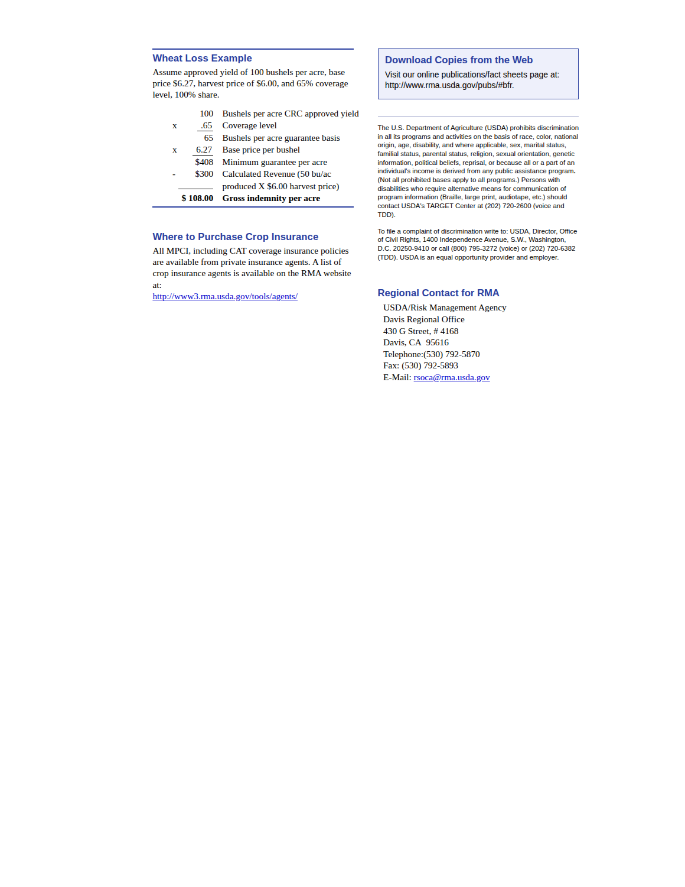Wheat Loss Example
Assume approved yield of 100 bushels per acre, base price $6.27, harvest price of $6.00, and 65% coverage level, 100% share.
| | 100 | Bushels per acre CRC approved yield |
| x | .65 | Coverage level |
| | 65 | Bushels per acre guarantee basis |
| x | 6.27 | Base price per bushel |
| | $408 | Minimum guarantee per acre |
| - | $300 | Calculated Revenue (50 bu/ac |
| | | produced X $6.00 harvest price) |
| | $ 108.00 | Gross indemnity per acre |
Where to Purchase Crop Insurance
All MPCI, including CAT coverage insurance policies are available from private insurance agents. A list of crop insurance agents is available on the RMA website at:
http://www3.rma.usda.gov/tools/agents/
Download Copies from the Web
Visit our online publications/fact sheets page at: http://www.rma.usda.gov/pubs/#bfr.
The U.S. Department of Agriculture (USDA) prohibits discrimination in all its programs and activities on the basis of race, color, national origin, age, disability, and where applicable, sex, marital status, familial status, parental status, religion, sexual orientation, genetic information, political beliefs, reprisal, or because all or a part of an individual's income is derived from any public assistance program. (Not all prohibited bases apply to all programs.) Persons with disabilities who require alternative means for communication of program information (Braille, large print, audiotape, etc.) should contact USDA's TARGET Center at (202) 720-2600 (voice and TDD).
To file a complaint of discrimination write to: USDA, Director, Office of Civil Rights, 1400 Independence Avenue, S.W., Washington, D.C. 20250-9410 or call (800) 795-3272 (voice) or (202) 720-6382 (TDD). USDA is an equal opportunity provider and employer.
Regional Contact for RMA
USDA/Risk Management Agency
Davis Regional Office
430 G Street, # 4168
Davis, CA 95616
Telephone:(530) 792-5870
Fax: (530) 792-5893
E-Mail: rsoca@rma.usda.gov